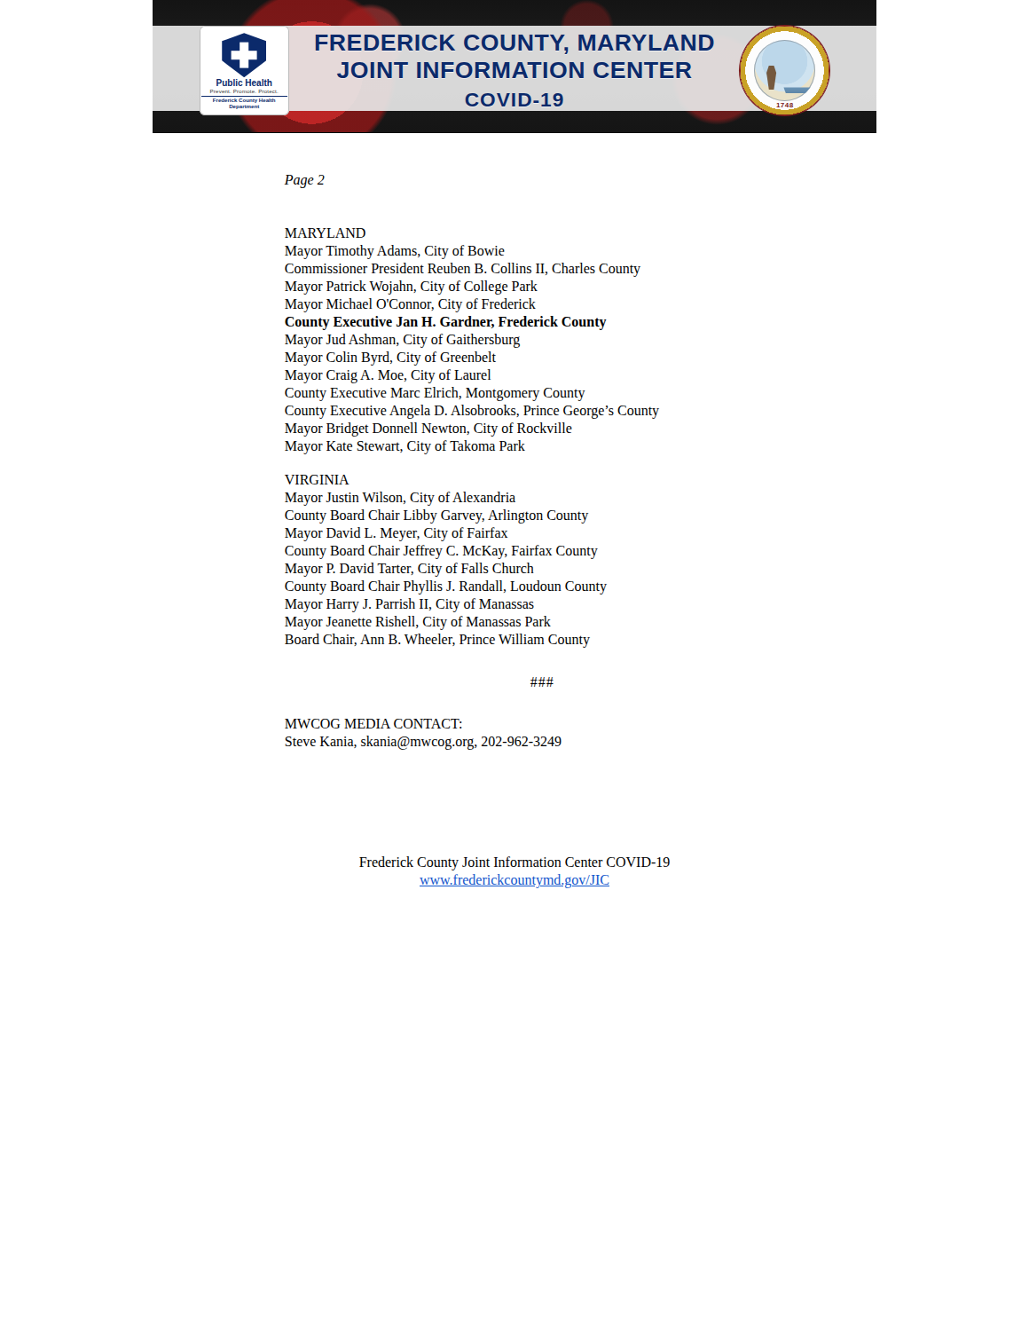Public Health Prevent. Promote. Protect. Frederick County Health Department
FREDERICK COUNTY, MARYLAND
JOINT INFORMATION CENTER
COVID-19
1748
Page 2
MARYLAND
Mayor Timothy Adams, City of Bowie
Commissioner President Reuben B. Collins II, Charles County
Mayor Patrick Wojahn, City of College Park
Mayor Michael O'Connor, City of Frederick
County Executive Jan H. Gardner, Frederick County
Mayor Jud Ashman, City of Gaithersburg
Mayor Colin Byrd, City of Greenbelt
Mayor Craig A. Moe, City of Laurel
County Executive Marc Elrich, Montgomery County
County Executive Angela D. Alsobrooks, Prince George’s County
Mayor Bridget Donnell Newton, City of Rockville
Mayor Kate Stewart, City of Takoma Park
VIRGINIA
Mayor Justin Wilson, City of Alexandria
County Board Chair Libby Garvey, Arlington County
Mayor David L. Meyer, City of Fairfax
County Board Chair Jeffrey C. McKay, Fairfax County
Mayor P. David Tarter, City of Falls Church
County Board Chair Phyllis J. Randall, Loudoun County
Mayor Harry J. Parrish II, City of Manassas
Mayor Jeanette Rishell, City of Manassas Park
Board Chair, Ann B. Wheeler, Prince William County
###
MWCOG MEDIA CONTACT:
Steve Kania, skania@mwcog.org, 202-962-3249
Frederick County Joint Information Center COVID-19
www.frederickcountymd.gov/JIC